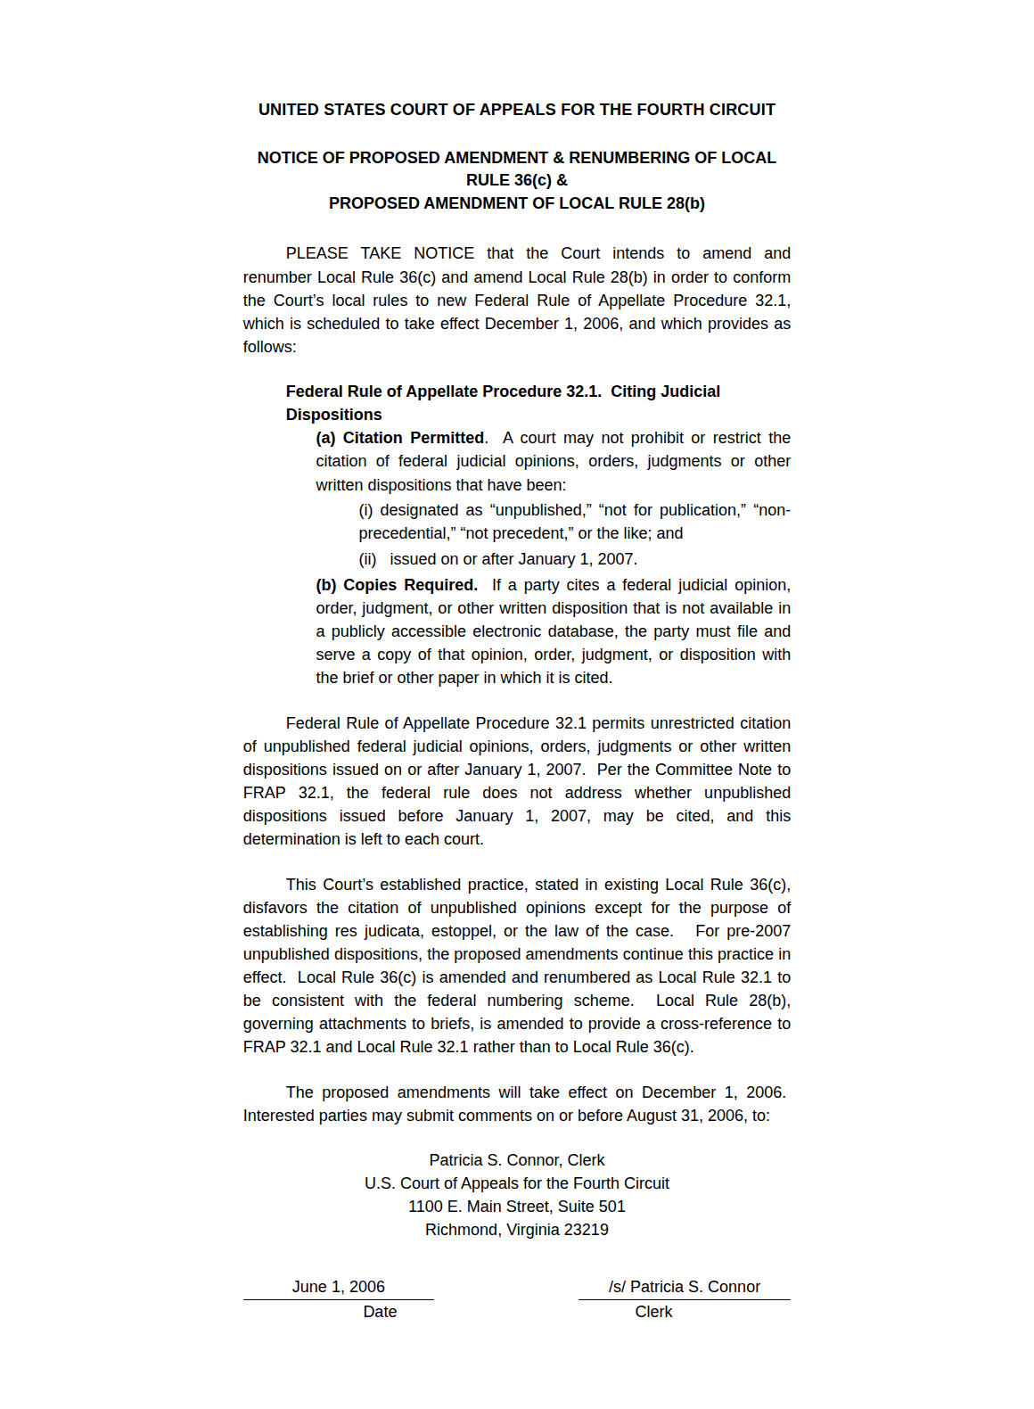UNITED STATES COURT OF APPEALS FOR THE FOURTH CIRCUIT
NOTICE OF PROPOSED AMENDMENT & RENUMBERING OF LOCAL RULE 36(c) &
PROPOSED AMENDMENT OF LOCAL RULE 28(b)
PLEASE TAKE NOTICE that the Court intends to amend and renumber Local Rule 36(c) and amend Local Rule 28(b) in order to conform the Court’s local rules to new Federal Rule of Appellate Procedure 32.1, which is scheduled to take effect December 1, 2006, and which provides as follows:
Federal Rule of Appellate Procedure 32.1. Citing Judicial Dispositions
(a) Citation Permitted. A court may not prohibit or restrict the citation of federal judicial opinions, orders, judgments or other written dispositions that have been:
(i) designated as “unpublished,” “not for publication,” “non-precedential,” “not precedent,” or the like; and
(ii) issued on or after January 1, 2007.
(b) Copies Required. If a party cites a federal judicial opinion, order, judgment, or other written disposition that is not available in a publicly accessible electronic database, the party must file and serve a copy of that opinion, order, judgment, or disposition with the brief or other paper in which it is cited.
Federal Rule of Appellate Procedure 32.1 permits unrestricted citation of unpublished federal judicial opinions, orders, judgments or other written dispositions issued on or after January 1, 2007. Per the Committee Note to FRAP 32.1, the federal rule does not address whether unpublished dispositions issued before January 1, 2007, may be cited, and this determination is left to each court.
This Court’s established practice, stated in existing Local Rule 36(c), disfavors the citation of unpublished opinions except for the purpose of establishing res judicata, estoppel, or the law of the case. For pre-2007 unpublished dispositions, the proposed amendments continue this practice in effect. Local Rule 36(c) is amended and renumbered as Local Rule 32.1 to be consistent with the federal numbering scheme. Local Rule 28(b), governing attachments to briefs, is amended to provide a cross-reference to FRAP 32.1 and Local Rule 32.1 rather than to Local Rule 36(c).
The proposed amendments will take effect on December 1, 2006. Interested parties may submit comments on or before August 31, 2006, to:
Patricia S. Connor, Clerk
U.S. Court of Appeals for the Fourth Circuit
1100 E. Main Street, Suite 501
Richmond, Virginia 23219
| June 1, 2006 Date | /s/ Patricia S. Connor Clerk |